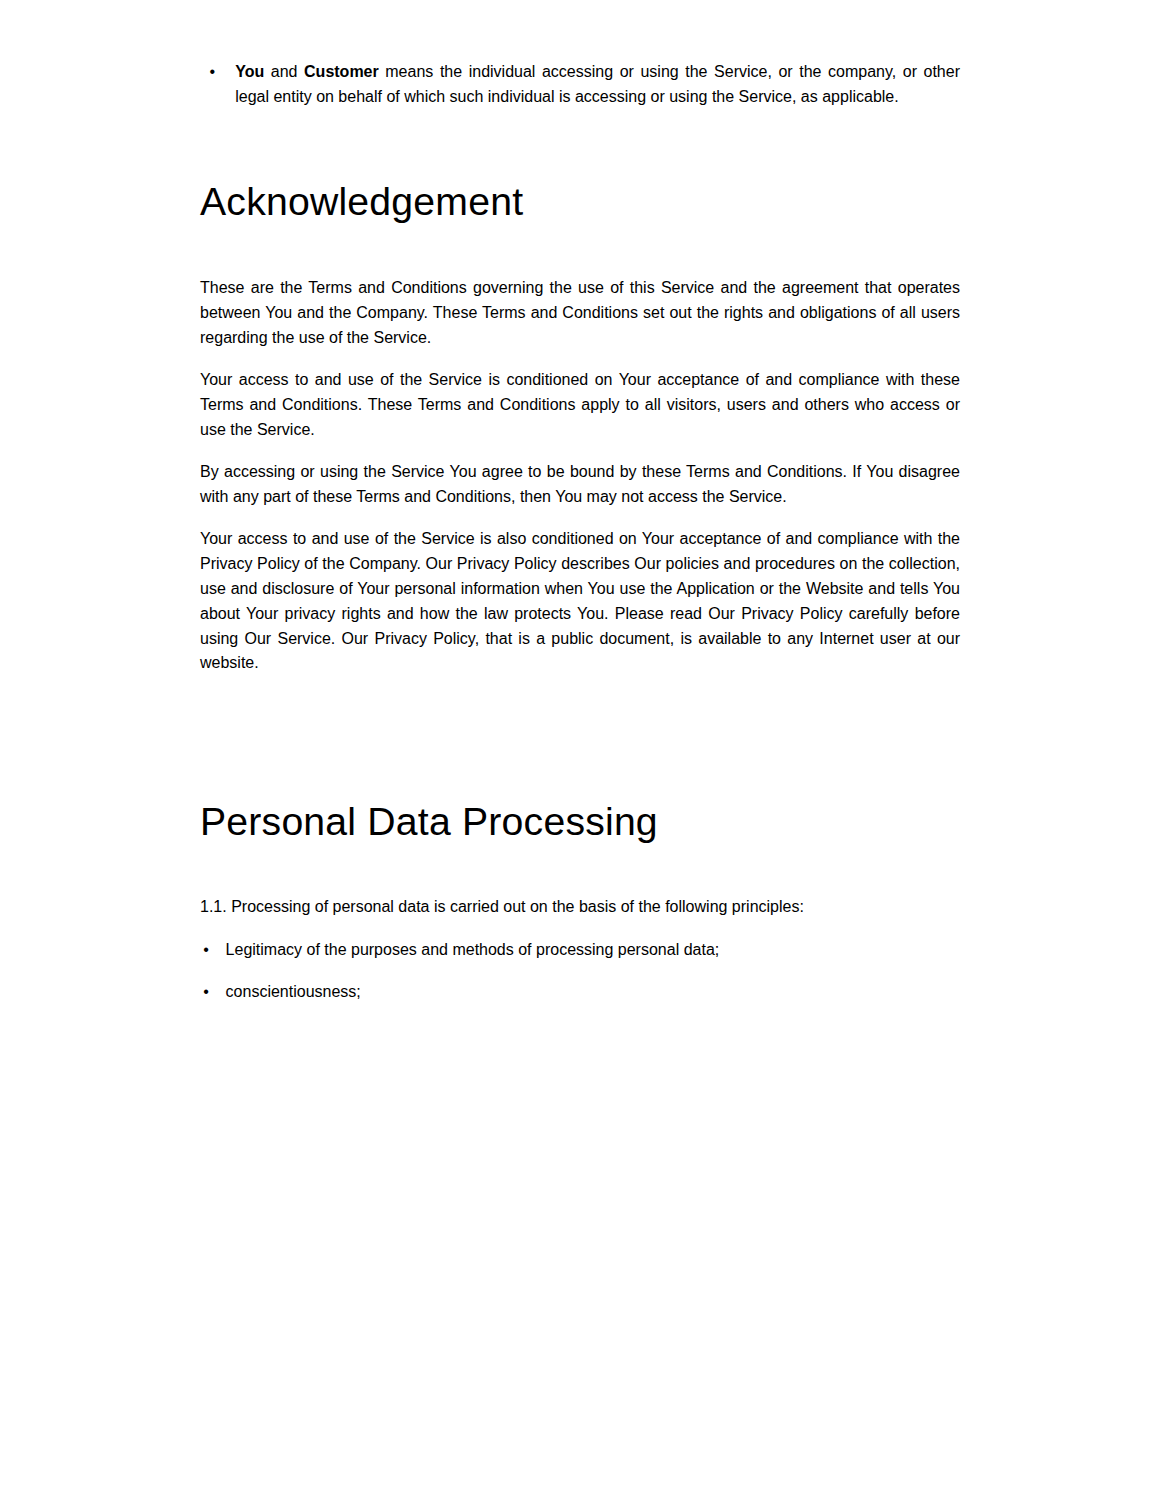You and Customer means the individual accessing or using the Service, or the company, or other legal entity on behalf of which such individual is accessing or using the Service, as applicable.
Acknowledgement
These are the Terms and Conditions governing the use of this Service and the agreement that operates between You and the Company. These Terms and Conditions set out the rights and obligations of all users regarding the use of the Service.
Your access to and use of the Service is conditioned on Your acceptance of and compliance with these Terms and Conditions. These Terms and Conditions apply to all visitors, users and others who access or use the Service.
By accessing or using the Service You agree to be bound by these Terms and Conditions. If You disagree with any part of these Terms and Conditions, then You may not access the Service.
Your access to and use of the Service is also conditioned on Your acceptance of and compliance with the Privacy Policy of the Company. Our Privacy Policy describes Our policies and procedures on the collection, use and disclosure of Your personal information when You use the Application or the Website and tells You about Your privacy rights and how the law protects You. Please read Our Privacy Policy carefully before using Our Service. Our Privacy Policy, that is a public document, is available to any Internet user at our website.
Personal Data Processing
1.1. Processing of personal data is carried out on the basis of the following principles:
Legitimacy of the purposes and methods of processing personal data;
conscientiousness;